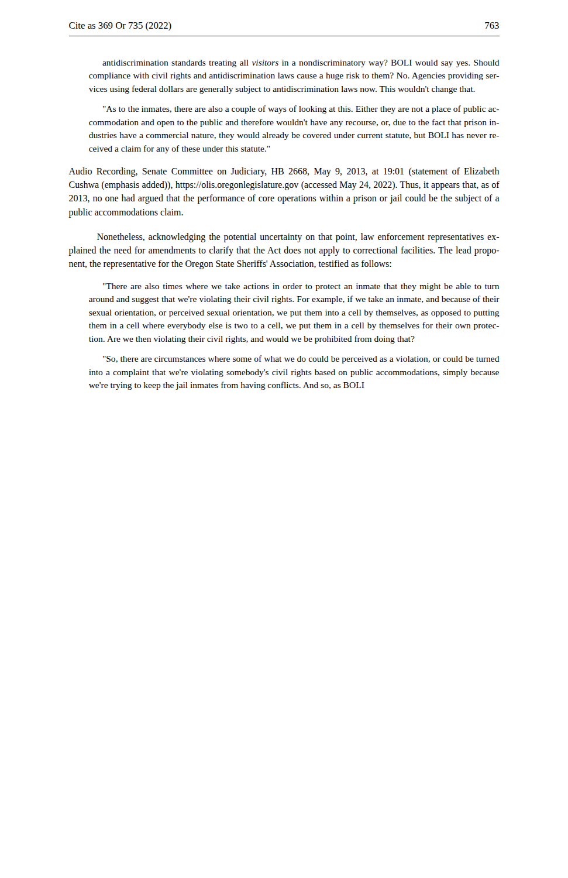Cite as 369 Or 735 (2022) 763
antidiscrimination standards treating all visitors in a nondiscriminatory way? BOLI would say yes. Should compliance with civil rights and antidiscrimination laws cause a huge risk to them? No. Agencies providing services using federal dollars are generally subject to antidiscrimination laws now. This wouldn't change that.
"As to the inmates, there are also a couple of ways of looking at this. Either they are not a place of public accommodation and open to the public and therefore wouldn't have any recourse, or, due to the fact that prison industries have a commercial nature, they would already be covered under current statute, but BOLI has never received a claim for any of these under this statute."
Audio Recording, Senate Committee on Judiciary, HB 2668, May 9, 2013, at 19:01 (statement of Elizabeth Cushwa (emphasis added)), https://olis.oregonlegislature.gov (accessed May 24, 2022). Thus, it appears that, as of 2013, no one had argued that the performance of core operations within a prison or jail could be the subject of a public accommodations claim.
Nonetheless, acknowledging the potential uncertainty on that point, law enforcement representatives explained the need for amendments to clarify that the Act does not apply to correctional facilities. The lead proponent, the representative for the Oregon State Sheriffs' Association, testified as follows:
"There are also times where we take actions in order to protect an inmate that they might be able to turn around and suggest that we're violating their civil rights. For example, if we take an inmate, and because of their sexual orientation, or perceived sexual orientation, we put them into a cell by themselves, as opposed to putting them in a cell where everybody else is two to a cell, we put them in a cell by themselves for their own protection. Are we then violating their civil rights, and would we be prohibited from doing that?
"So, there are circumstances where some of what we do could be perceived as a violation, or could be turned into a complaint that we're violating somebody's civil rights based on public accommodations, simply because we're trying to keep the jail inmates from having conflicts. And so, as BOLI